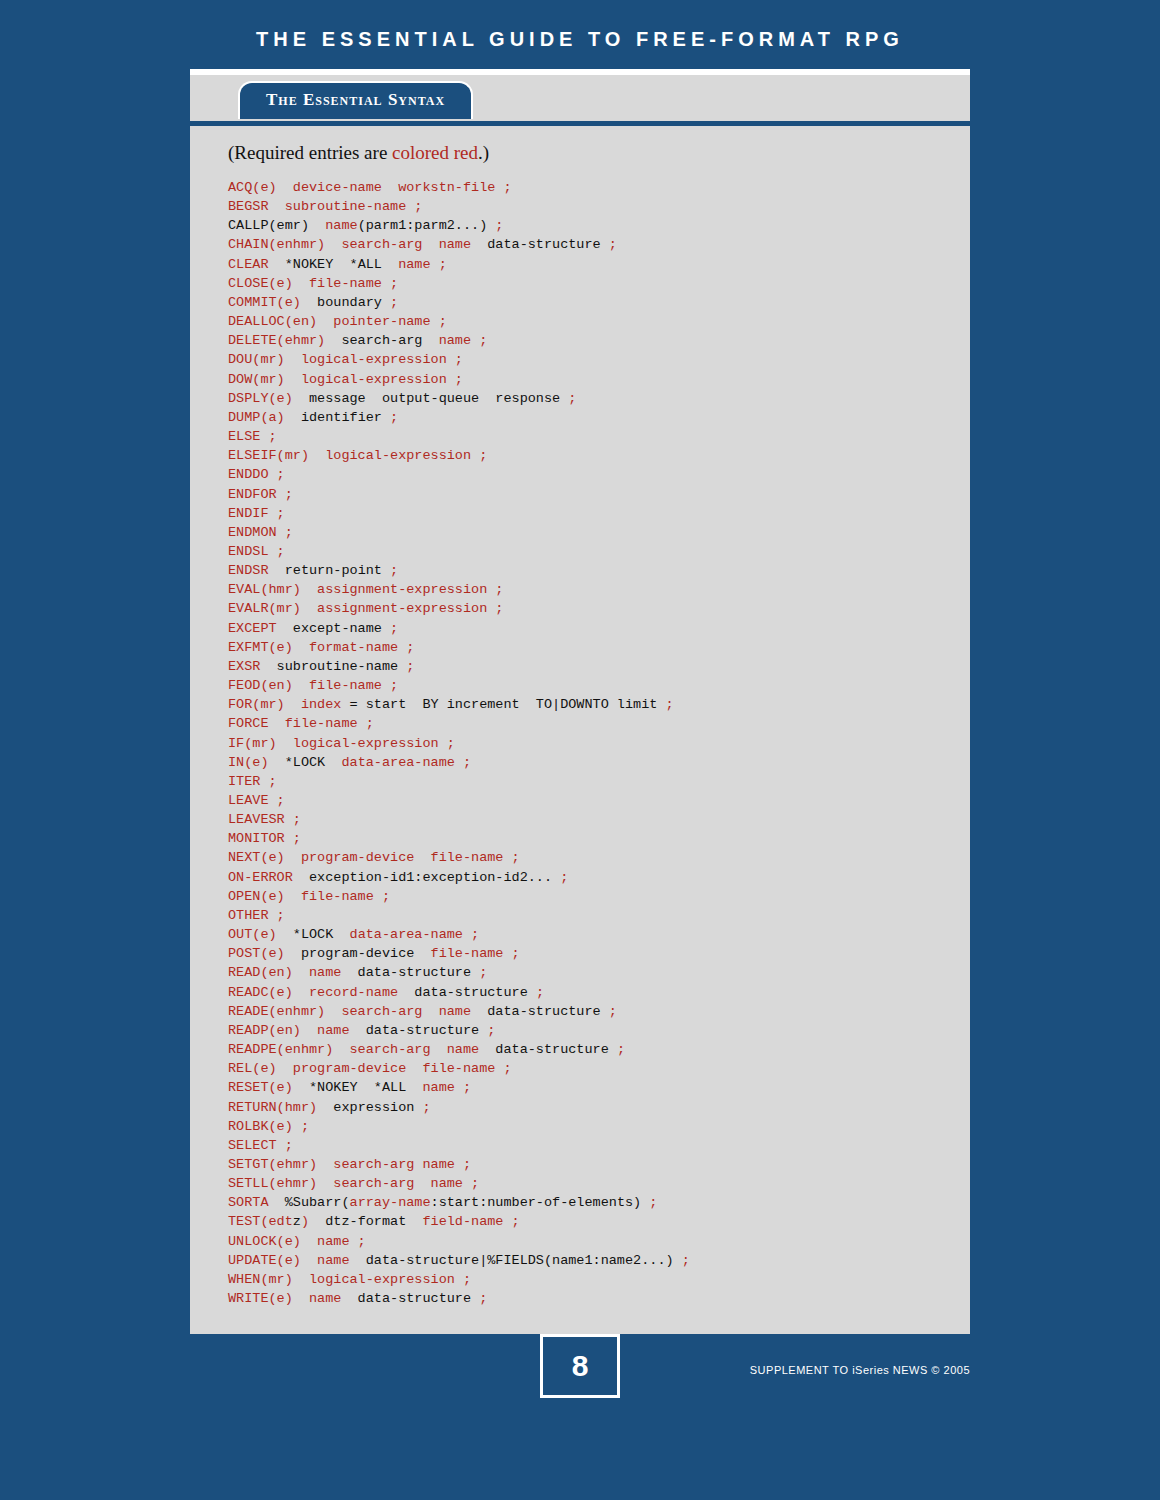The Essential Guide to Free-Format RPG
The Essential Syntax
(Required entries are colored red.)
ACQ(e)  device-name  workstn-file ;
BEGSR  subroutine-name ;
CALLP(emr)  name(parm1:parm2...) ;
CHAIN(enhmr)  search-arg  name  data-structure ;
CLEAR  *NOKEY  *ALL  name ;
CLOSE(e)  file-name ;
COMMIT(e)  boundary ;
DEALLOC(en)  pointer-name ;
DELETE(ehmr)  search-arg  name ;
DOU(mr)  logical-expression ;
DOW(mr)  logical-expression ;
DSPLY(e)  message  output-queue  response ;
DUMP(a)  identifier ;
ELSE ;
ELSEIF(mr)  logical-expression ;
ENDDO ;
ENDFOR ;
ENDIF ;
ENDMON ;
ENDSL ;
ENDSR  return-point ;
EVAL(hmr)  assignment-expression ;
EVALR(mr)  assignment-expression ;
EXCEPT  except-name ;
EXFMT(e)  format-name ;
EXSR  subroutine-name ;
FEOD(en)  file-name ;
FOR(mr)  index = start  BY increment  TO|DOWNTO limit ;
FORCE  file-name ;
IF(mr)  logical-expression ;
IN(e)  *LOCK  data-area-name ;
ITER ;
LEAVE ;
LEAVESR ;
MONITOR ;
NEXT(e)  program-device  file-name ;
ON-ERROR  exception-id1:exception-id2... ;
OPEN(e)  file-name ;
OTHER ;
OUT(e)  *LOCK  data-area-name ;
POST(e)  program-device  file-name ;
READ(en)  name  data-structure ;
READC(e)  record-name  data-structure ;
READE(enhmr)  search-arg  name  data-structure ;
READP(en)  name  data-structure ;
READPE(enhmr)  search-arg  name  data-structure ;
REL(e)  program-device  file-name ;
RESET(e)  *NOKEY  *ALL  name ;
RETURN(hmr)  expression ;
ROLBK(e) ;
SELECT ;
SETGT(ehmr)  search-arg name ;
SETLL(ehmr)  search-arg  name ;
SORTA  %Subarr(array-name:start:number-of-elements) ;
TEST(edtz)  dtz-format  field-name ;
UNLOCK(e)  name ;
UPDATE(e)  name  data-structure|%FIELDS(name1:name2...) ;
WHEN(mr)  logical-expression ;
WRITE(e)  name  data-structure ;
8
SUPPLEMENT TO iSeries NEWS © 2005